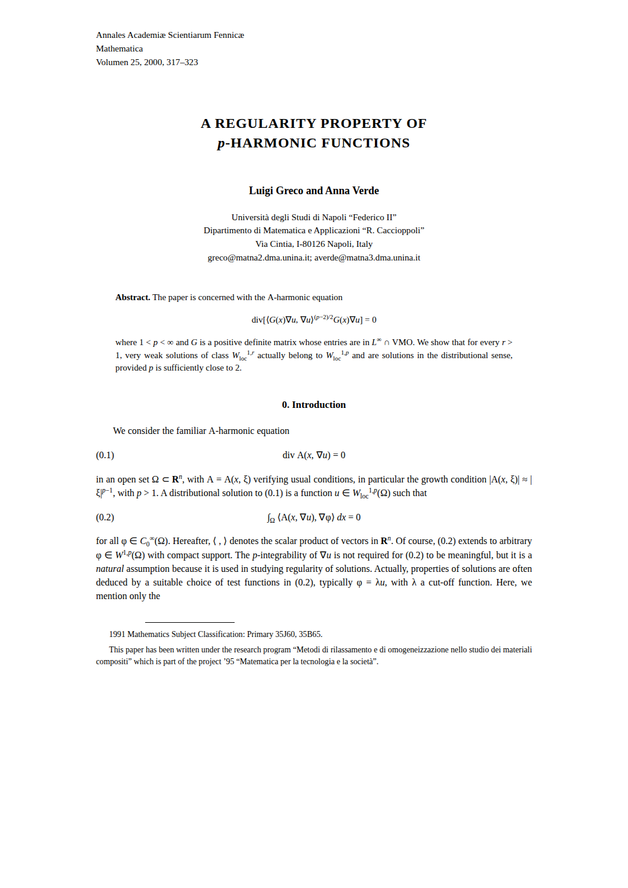Annales Academiæ Scientiarum Fennicæ
Mathematica
Volumen 25, 2000, 317–323
A REGULARITY PROPERTY OF
p-HARMONIC FUNCTIONS
Luigi Greco and Anna Verde
Università degli Studi di Napoli “Federico II”
Dipartimento di Matematica e Applicazioni “R. Caccioppoli”
Via Cintia, I-80126 Napoli, Italy
greco@matna2.dma.unina.it; averde@matna3.dma.unina.it
Abstract. The paper is concerned with the A-harmonic equation
div[⟨G(x)∇u, ∇u⟩(p−2)/2G(x)∇u] = 0
where 1 < p < ∞ and G is a positive definite matrix whose entries are in L∞ ∩ VMO. We show that for every r > 1, very weak solutions of class Wloc1,r actually belong to Wloc1,p and are solutions in the distributional sense, provided p is sufficiently close to 2.
0. Introduction
We consider the familiar A-harmonic equation
(0.1)
div A(x, ∇u) = 0
in an open set Ω ⊂ Rn, with A = A(x, ξ) verifying usual conditions, in particular the growth condition |A(x, ξ)| ≈ |ξ|p−1, with p > 1. A distributional solution to (0.1) is a function u ∈ Wloc1,p(Ω) such that
(0.2)
∫Ω ⟨A(x, ∇u), ∇φ⟩ dx = 0
for all φ ∈ C0∞(Ω). Hereafter, ⟨ , ⟩ denotes the scalar product of vectors in Rn. Of course, (0.2) extends to arbitrary φ ∈ W1,p(Ω) with compact support. The p-integrability of ∇u is not required for (0.2) to be meaningful, but it is a natural assumption because it is used in studying regularity of solutions. Actually, properties of solutions are often deduced by a suitable choice of test functions in (0.2), typically φ = λu, with λ a cut-off function. Here, we mention only the
1991 Mathematics Subject Classification: Primary 35J60, 35B65.
This paper has been written under the research program “Metodi di rilassamento e di omogeneizzazione nello studio dei materiali compositi” which is part of the project ’95 “Matematica per la tecnologia e la società”.